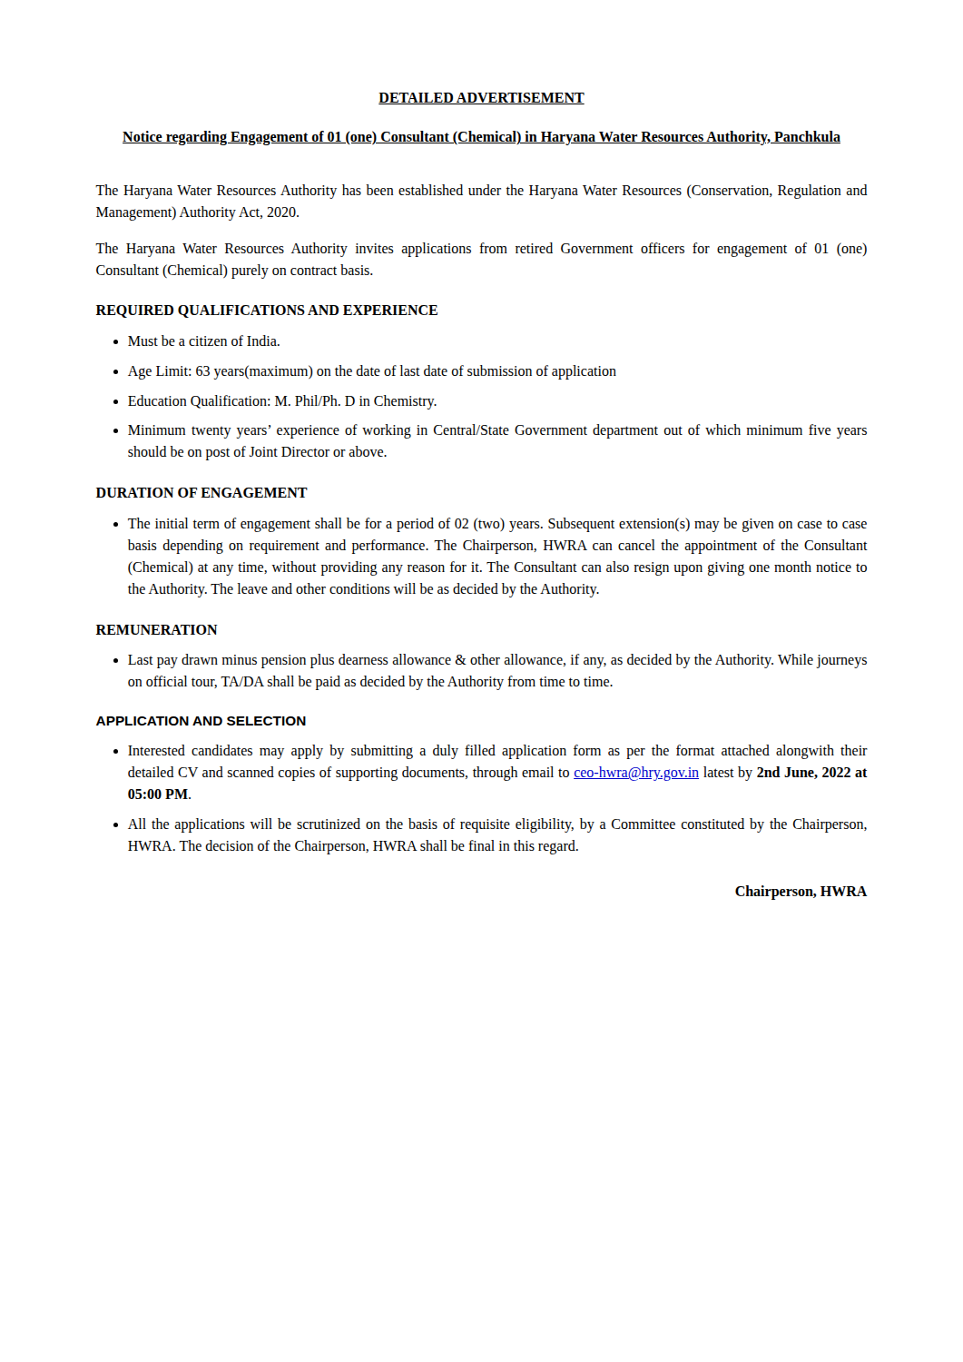DETAILED ADVERTISEMENT
Notice regarding Engagement of 01 (one) Consultant (Chemical) in Haryana Water Resources Authority, Panchkula
The Haryana Water Resources Authority has been established under the Haryana Water Resources (Conservation, Regulation and Management) Authority Act, 2020.
The Haryana Water Resources Authority invites applications from retired Government officers for engagement of 01 (one) Consultant (Chemical) purely on contract basis.
REQUIRED QUALIFICATIONS AND EXPERIENCE
Must be a citizen of India.
Age Limit: 63 years(maximum) on the date of last date of submission of application
Education Qualification: M. Phil/Ph. D in Chemistry.
Minimum twenty years’ experience of working in Central/State Government department out of which minimum five years should be on post of Joint Director or above.
DURATION OF ENGAGEMENT
The initial term of engagement shall be for a period of 02 (two) years. Subsequent extension(s) may be given on case to case basis depending on requirement and performance. The Chairperson, HWRA can cancel the appointment of the Consultant (Chemical) at any time, without providing any reason for it. The Consultant can also resign upon giving one month notice to the Authority. The leave and other conditions will be as decided by the Authority.
REMUNERATION
Last pay drawn minus pension plus dearness allowance & other allowance, if any, as decided by the Authority. While journeys on official tour, TA/DA shall be paid as decided by the Authority from time to time.
APPLICATION AND SELECTION
Interested candidates may apply by submitting a duly filled application form as per the format attached alongwith their detailed CV and scanned copies of supporting documents, through email to ceo-hwra@hry.gov.in latest by 2nd June, 2022 at 05:00 PM.
All the applications will be scrutinized on the basis of requisite eligibility, by a Committee constituted by the Chairperson, HWRA. The decision of the Chairperson, HWRA shall be final in this regard.
Chairperson, HWRA